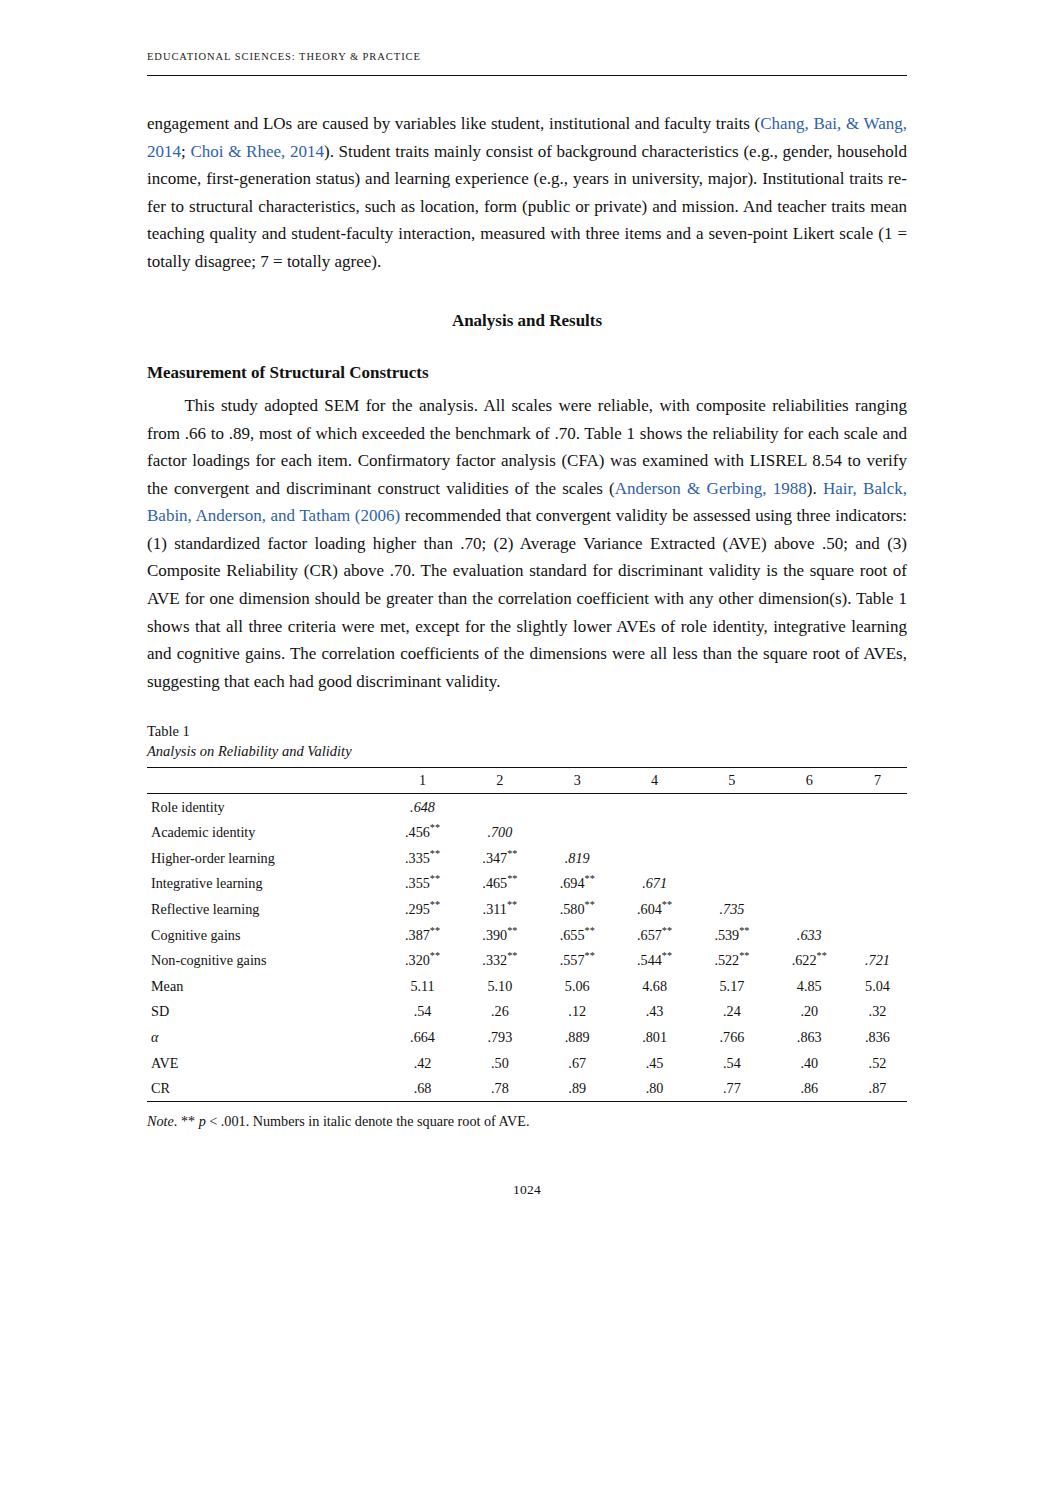Educational Sciences: Theory & Practice
engagement and LOs are caused by variables like student, institutional and faculty traits (Chang, Bai, & Wang, 2014; Choi & Rhee, 2014). Student traits mainly consist of background characteristics (e.g., gender, household income, first-generation status) and learning experience (e.g., years in university, major). Institutional traits refer to structural characteristics, such as location, form (public or private) and mission. And teacher traits mean teaching quality and student-faculty interaction, measured with three items and a seven-point Likert scale (1 = totally disagree; 7 = totally agree).
Analysis and Results
Measurement of Structural Constructs
This study adopted SEM for the analysis. All scales were reliable, with composite reliabilities ranging from .66 to .89, most of which exceeded the benchmark of .70. Table 1 shows the reliability for each scale and factor loadings for each item. Confirmatory factor analysis (CFA) was examined with LISREL 8.54 to verify the convergent and discriminant construct validities of the scales (Anderson & Gerbing, 1988). Hair, Balck, Babin, Anderson, and Tatham (2006) recommended that convergent validity be assessed using three indicators: (1) standardized factor loading higher than .70; (2) Average Variance Extracted (AVE) above .50; and (3) Composite Reliability (CR) above .70. The evaluation standard for discriminant validity is the square root of AVE for one dimension should be greater than the correlation coefficient with any other dimension(s). Table 1 shows that all three criteria were met, except for the slightly lower AVEs of role identity, integrative learning and cognitive gains. The correlation coefficients of the dimensions were all less than the square root of AVEs, suggesting that each had good discriminant validity.
Table 1 Analysis on Reliability and Validity
| | 1 | 2 | 3 | 4 | 5 | 6 | 7 |
| --- | --- | --- | --- | --- | --- | --- | --- |
| Role identity | .648 | | | | | | |
| Academic identity | .456 ** | .700 | | | | | |
| Higher-order learning | .335 ** | .347 ** | .819 | | | | |
| Integrative learning | .355 ** | .465 ** | .694 ** | .671 | | | |
| Reflective learning | .295 ** | .311 ** | .580 ** | .604 ** | .735 | | |
| Cognitive gains | .387 ** | .390 ** | .655 ** | .657 ** | .539 ** | .633 | |
| Non-cognitive gains | .320 ** | .332 ** | .557 ** | .544 ** | .522 ** | .622 ** | .721 |
| Mean | 5.11 | 5.10 | 5.06 | 4.68 | 5.17 | 4.85 | 5.04 |
| SD | .54 | .26 | .12 | .43 | .24 | .20 | .32 |
| α | .664 | .793 | .889 | .801 | .766 | .863 | .836 |
| AVE | .42 | .50 | .67 | .45 | .54 | .40 | .52 |
| CR | .68 | .78 | .89 | .80 | .77 | .86 | .87 |
Note. ** p < .001. Numbers in italic denote the square root of AVE.
1024